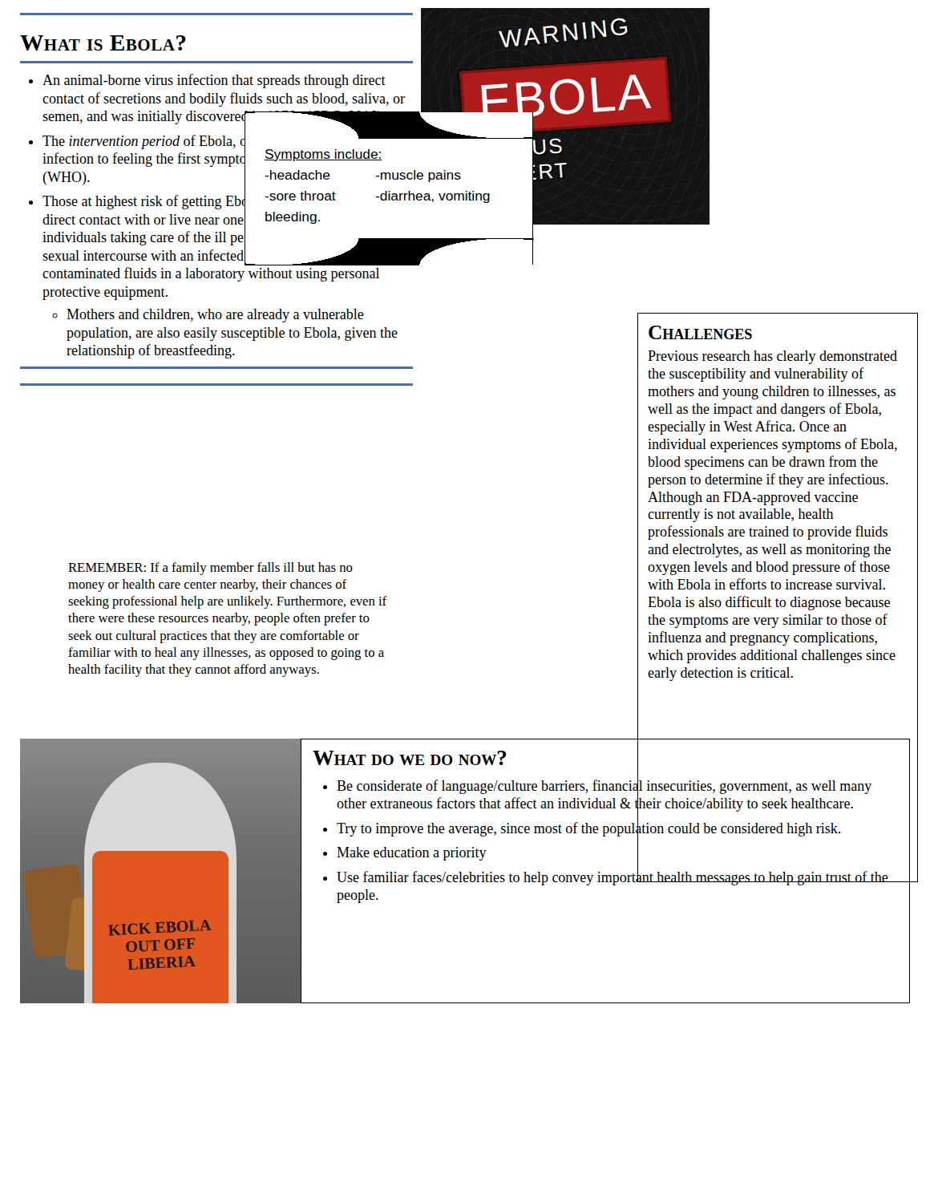What is Ebola?
An animal-borne virus infection that spreads through direct contact of secretions and bodily fluids such as blood, saliva, or semen, and was initially discovered in 1976. (CDC, 2016).
The intervention period of Ebola, or the time it takes from first infection to feeling the first symptoms of the disease, is 21 days (WHO).
Those at highest risk of getting Ebola are those who have made direct contact with or live near one who is already ill, as well as individuals taking care of the ill person, those who have had sexual intercourse with an infected person, & those processing contaminated fluids in a laboratory without using personal protective equipment.
Mothers and children, who are already a vulnerable population, are also easily susceptible to Ebola, given the relationship of breastfeeding.
WARNING
EBOLA
VIRUS ALERT
NaturalNews.com
Symptoms include:
-headache-muscle pains
-sore throat-diarrhea, vomiting
bleeding.
Challenges
Previous research has clearly demonstrated the susceptibility and vulnerability of mothers and young children to illnesses, as well as the impact and dangers of Ebola, especially in West Africa. Once an individual experiences symptoms of Ebola, blood specimens can be drawn from the person to determine if they are infectious. Although an FDA-approved vaccine currently is not available, health professionals are trained to provide fluids and electrolytes, as well as monitoring the oxygen levels and blood pressure of those with Ebola in efforts to increase survival. Ebola is also difficult to diagnose because the symptoms are very similar to those of influenza and pregnancy complications, which provides additional challenges since early detection is critical.
REMEMBER: If a family member falls ill but has no money or health care center nearby, their chances of seeking professional help are unlikely. Furthermore, even if there were these resources nearby, people often prefer to seek out cultural practices that they are comfortable or familiar with to heal any illnesses, as opposed to going to a health facility that they cannot afford anyways.
KICK EBOLA
OUT OFF
LIBERIA
What do we do now?
Be considerate of language/culture barriers, financial insecurities, government, as well many other extraneous factors that affect an individual & their choice/ability to seek healthcare.
Try to improve the average, since most of the population could be considered high risk.
Make education a priority
Use familiar faces/celebrities to help convey important health messages to help gain trust of the people.